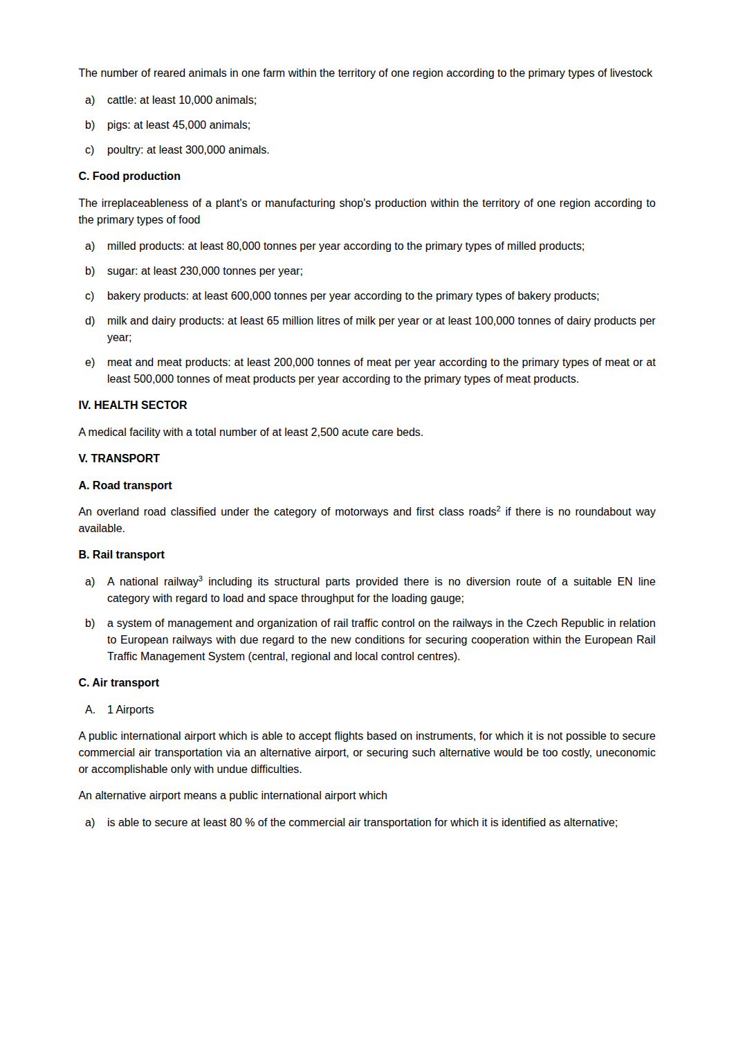The number of reared animals in one farm within the territory of one region according to the primary types of livestock
cattle: at least 10,000 animals;
pigs: at least 45,000 animals;
poultry: at least 300,000 animals.
C. Food production
The irreplaceableness of a plant's or manufacturing shop's production within the territory of one region according to the primary types of food
milled products: at least 80,000 tonnes per year according to the primary types of milled products;
sugar: at least 230,000 tonnes per year;
bakery products: at least 600,000 tonnes per year according to the primary types of bakery products;
milk and dairy products: at least 65 million litres of milk per year or at least 100,000 tonnes of dairy products per year;
meat and meat products: at least 200,000 tonnes of meat per year according to the primary types of meat or at least 500,000 tonnes of meat products per year according to the primary types of meat products.
IV. HEALTH SECTOR
A medical facility with a total number of at least 2,500 acute care beds.
V. TRANSPORT
A. Road transport
An overland road classified under the category of motorways and first class roads2 if there is no roundabout way available.
B. Rail transport
A national railway3 including its structural parts provided there is no diversion route of a suitable EN line category with regard to load and space throughput for the loading gauge;
a system of management and organization of rail traffic control on the railways in the Czech Republic in relation to European railways with due regard to the new conditions for securing cooperation within the European Rail Traffic Management System (central, regional and local control centres).
C. Air transport
1 Airports
A public international airport which is able to accept flights based on instruments, for which it is not possible to secure commercial air transportation via an alternative airport, or securing such alternative would be too costly, uneconomic or accomplishable only with undue difficulties.
An alternative airport means a public international airport which
is able to secure at least 80 % of the commercial air transportation for which it is identified as alternative;